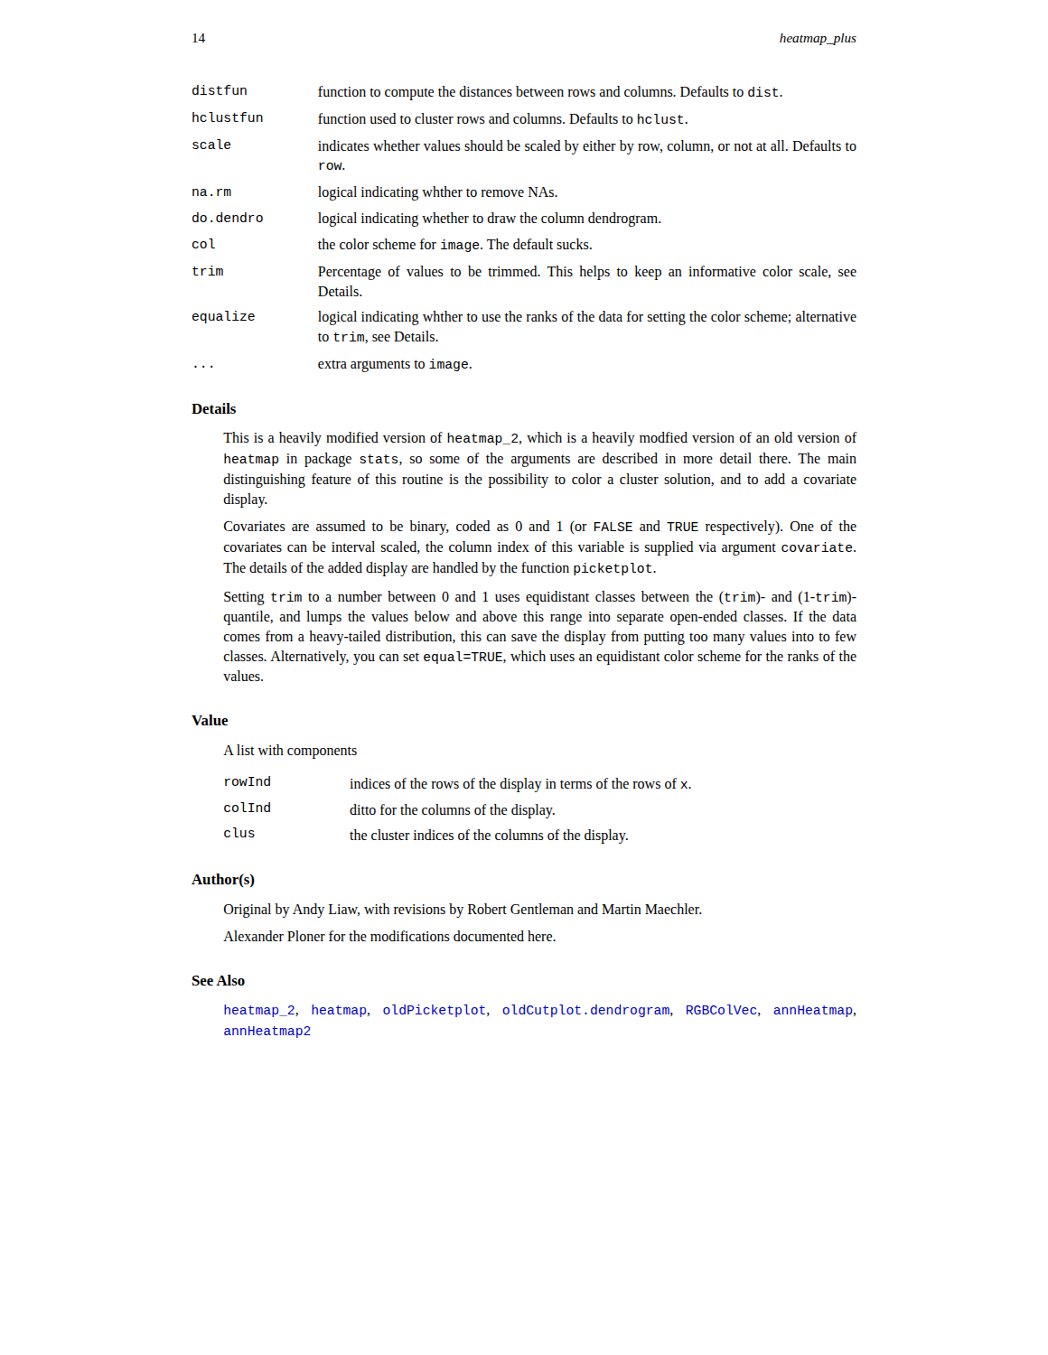14 heatmap_plus
distfun
function to compute the distances between rows and columns. Defaults to dist.
hclustfun
function used to cluster rows and columns. Defaults to hclust.
scale
indicates whether values should be scaled by either by row, column, or not at all. Defaults to row.
na.rm
logical indicating whther to remove NAs.
do.dendro
logical indicating whether to draw the column dendrogram.
col
the color scheme for image. The default sucks.
trim
Percentage of values to be trimmed. This helps to keep an informative color scale, see Details.
equalize
logical indicating whther to use the ranks of the data for setting the color scheme; alternative to trim, see Details.
...
extra arguments to image.
Details
This is a heavily modified version of heatmap_2, which is a heavily modfied version of an old version of heatmap in package stats, so some of the arguments are described in more detail there. The main distinguishing feature of this routine is the possibility to color a cluster solution, and to add a covariate display.
Covariates are assumed to be binary, coded as 0 and 1 (or FALSE and TRUE respectively). One of the covariates can be interval scaled, the column index of this variable is supplied via argument covariate. The details of the added display are handled by the function picketplot.
Setting trim to a number between 0 and 1 uses equidistant classes between the (trim)- and (1-trim)-quantile, and lumps the values below and above this range into separate open-ended classes. If the data comes from a heavy-tailed distribution, this can save the display from putting too many values into to few classes. Alternatively, you can set equal=TRUE, which uses an equidistant color scheme for the ranks of the values.
Value
A list with components
rowInd
indices of the rows of the display in terms of the rows of x.
colInd
ditto for the columns of the display.
clus
the cluster indices of the columns of the display.
Author(s)
Original by Andy Liaw, with revisions by Robert Gentleman and Martin Maechler.
Alexander Ploner for the modifications documented here.
See Also
heatmap_2, heatmap, oldPicketplot, oldCutplot.dendrogram, RGBColVec, annHeatmap, annHeatmap2